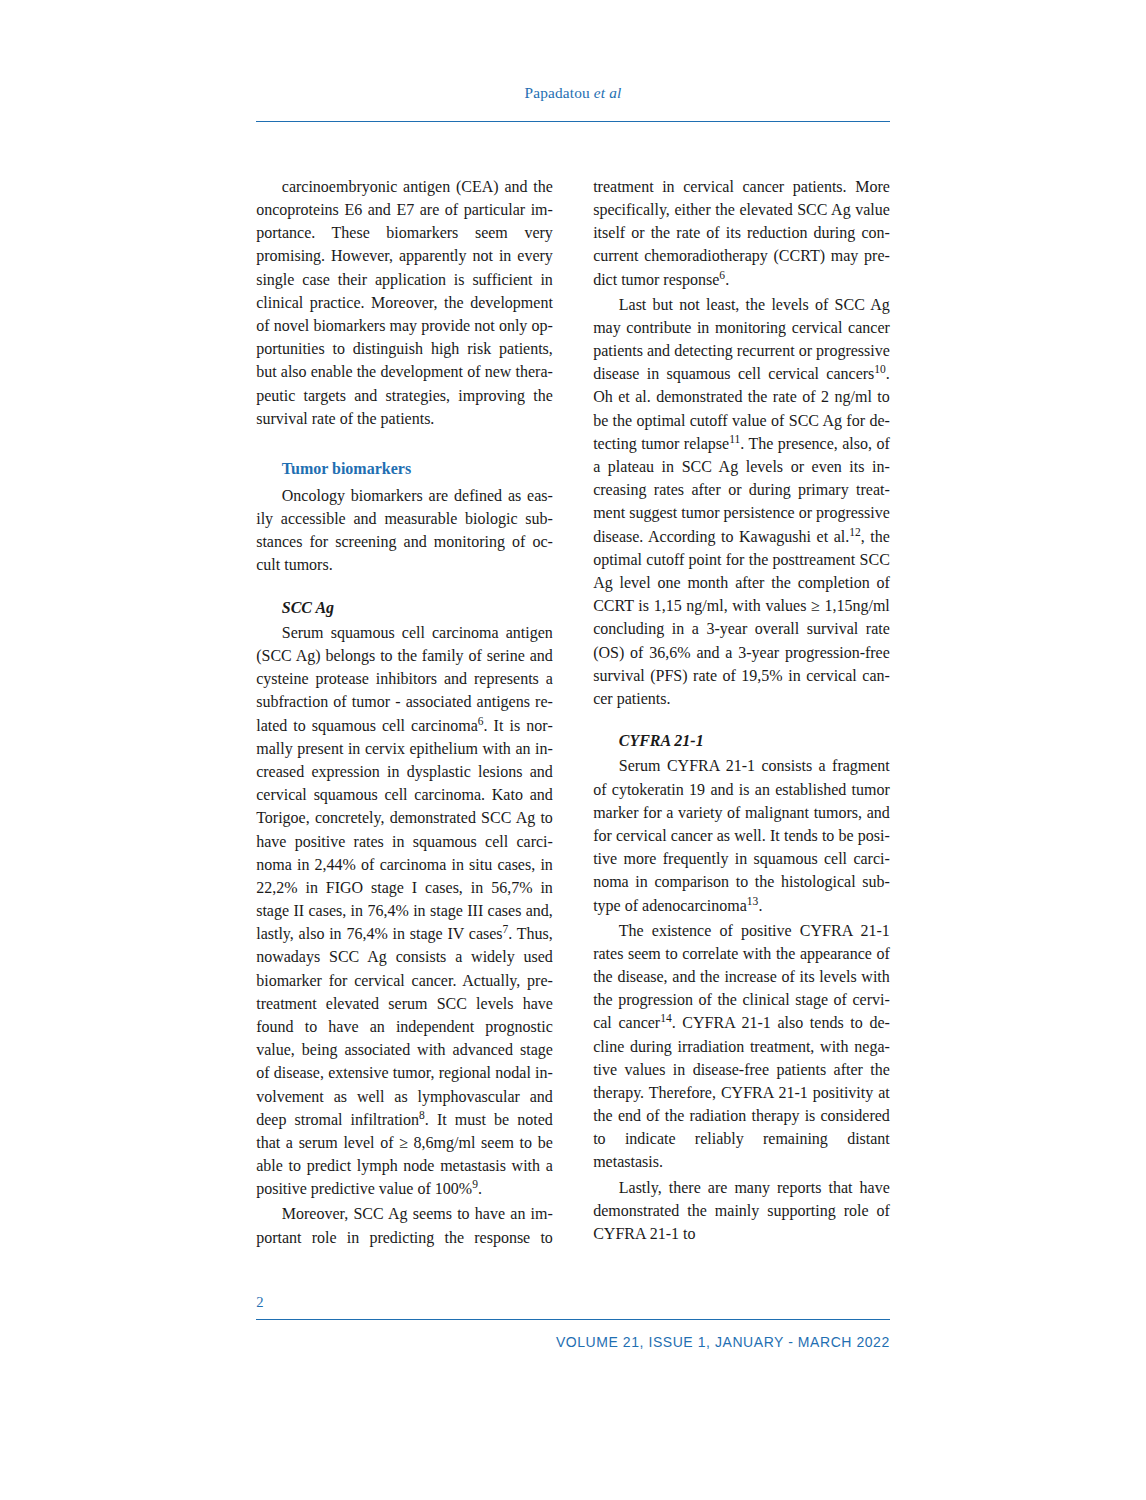Papadatou et al
carcinoembryonic antigen (CEA) and the oncoproteins E6 and E7 are of particular importance. These biomarkers seem very promising. However, apparently not in every single case their application is sufficient in clinical practice. Moreover, the development of novel biomarkers may provide not only opportunities to distinguish high risk patients, but also enable the development of new therapeutic targets and strategies, improving the survival rate of the patients.
Tumor biomarkers
Oncology biomarkers are defined as easily accessible and measurable biologic substances for screening and monitoring of occult tumors.
SCC Ag
Serum squamous cell carcinoma antigen (SCC Ag) belongs to the family of serine and cysteine protease inhibitors and represents a subfraction of tumor - associated antigens related to squamous cell carcinoma6. It is normally present in cervix epithelium with an increased expression in dysplastic lesions and cervical squamous cell carcinoma. Kato and Torigoe, concretely, demonstrated SCC Ag to have positive rates in squamous cell carcinoma in 2,44% of carcinoma in situ cases, in 22,2% in FIGO stage I cases, in 56,7% in stage II cases, in 76,4% in stage III cases and, lastly, also in 76,4% in stage IV cases7. Thus, nowadays SCC Ag consists a widely used biomarker for cervical cancer. Actually, pretreatment elevated serum SCC levels have found to have an independent prognostic value, being associated with advanced stage of disease, extensive tumor, regional nodal involvement as well as lymphovascular and deep stromal infiltration8. It must be noted that a serum level of ≥ 8,6mg/ml seem to be able to predict lymph node metastasis with a positive predictive value of 100%9.
Moreover, SCC Ag seems to have an important role in predicting the response to treatment in cervical cancer patients. More specifically, either the elevated SCC Ag value itself or the rate of its reduction during concurrent chemoradiotherapy (CCRT) may predict tumor response6.
Last but not least, the levels of SCC Ag may contribute in monitoring cervical cancer patients and detecting recurrent or progressive disease in squamous cell cervical cancers10. Oh et al. demonstrated the rate of 2 ng/ml to be the optimal cutoff value of SCC Ag for detecting tumor relapse11. The presence, also, of a plateau in SCC Ag levels or even its increasing rates after or during primary treatment suggest tumor persistence or progressive disease. According to Kawagushi et al.12, the optimal cutoff point for the posttreament SCC Ag level one month after the completion of CCRT is 1,15 ng/ml, with values ≥ 1,15ng/ml concluding in a 3-year overall survival rate (OS) of 36,6% and a 3-year progression-free survival (PFS) rate of 19,5% in cervical cancer patients.
CYFRA 21-1
Serum CYFRA 21-1 consists a fragment of cytokeratin 19 and is an established tumor marker for a variety of malignant tumors, and for cervical cancer as well. It tends to be positive more frequently in squamous cell carcinoma in comparison to the histological subtype of adenocarcinoma13.
The existence of positive CYFRA 21-1 rates seem to correlate with the appearance of the disease, and the increase of its levels with the progression of the clinical stage of cervical cancer14. CYFRA 21-1 also tends to decline during irradiation treatment, with negative values in disease-free patients after the therapy. Therefore, CYFRA 21-1 positivity at the end of the radiation therapy is considered to indicate reliably remaining distant metastasis.
Lastly, there are many reports that have demonstrated the mainly supporting role of CYFRA 21-1 to
2
VOLUME 21, ISSUE 1, JANUARY - MARCH 2022